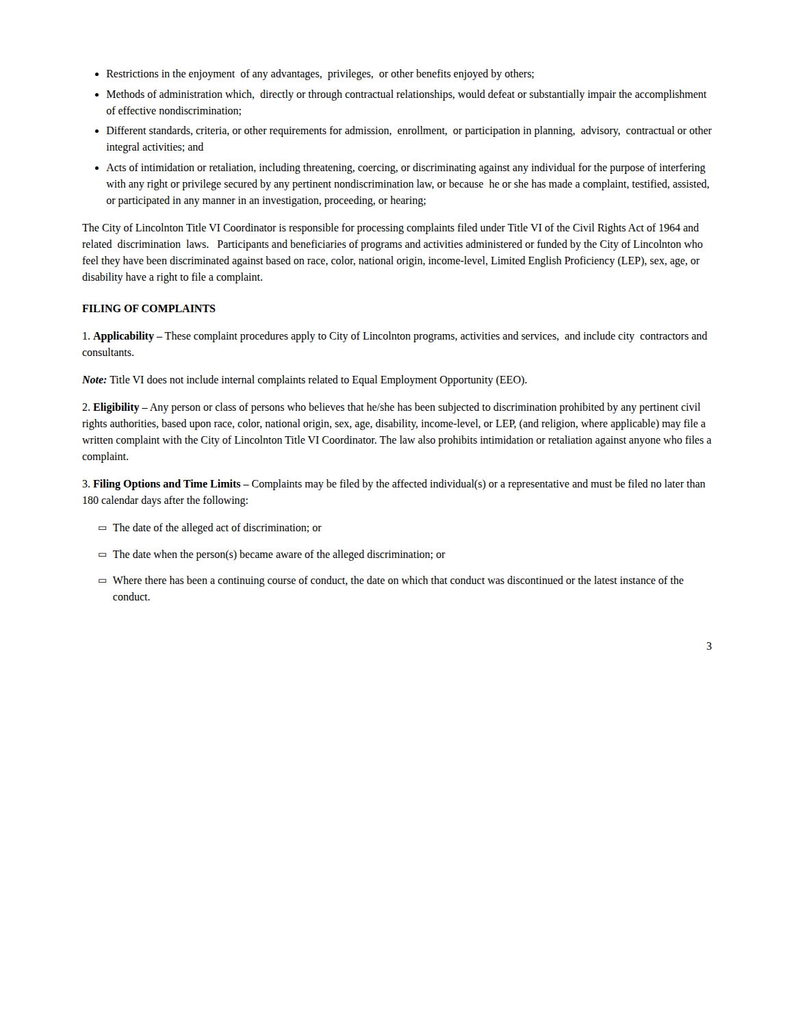Restrictions in the enjoyment of any advantages, privileges, or other benefits enjoyed by others;
Methods of administration which, directly or through contractual relationships, would defeat or substantially impair the accomplishment of effective nondiscrimination;
Different standards, criteria, or other requirements for admission, enrollment, or participation in planning, advisory, contractual or other integral activities; and
Acts of intimidation or retaliation, including threatening, coercing, or discriminating against any individual for the purpose of interfering with any right or privilege secured by any pertinent nondiscrimination law, or because he or she has made a complaint, testified, assisted, or participated in any manner in an investigation, proceeding, or hearing;
The City of Lincolnton Title VI Coordinator is responsible for processing complaints filed under Title VI of the Civil Rights Act of 1964 and related discrimination laws. Participants and beneficiaries of programs and activities administered or funded by the City of Lincolnton who feel they have been discriminated against based on race, color, national origin, income-level, Limited English Proficiency (LEP), sex, age, or disability have a right to file a complaint.
FILING OF COMPLAINTS
1. Applicability – These complaint procedures apply to City of Lincolnton programs, activities and services, and include city contractors and consultants.
Note: Title VI does not include internal complaints related to Equal Employment Opportunity (EEO).
2. Eligibility – Any person or class of persons who believes that he/she has been subjected to discrimination prohibited by any pertinent civil rights authorities, based upon race, color, national origin, sex, age, disability, income-level, or LEP, (and religion, where applicable) may file a written complaint with the City of Lincolnton Title VI Coordinator. The law also prohibits intimidation or retaliation against anyone who files a complaint.
3. Filing Options and Time Limits – Complaints may be filed by the affected individual(s) or a representative and must be filed no later than 180 calendar days after the following:
The date of the alleged act of discrimination; or
The date when the person(s) became aware of the alleged discrimination; or
Where there has been a continuing course of conduct, the date on which that conduct was discontinued or the latest instance of the conduct.
3